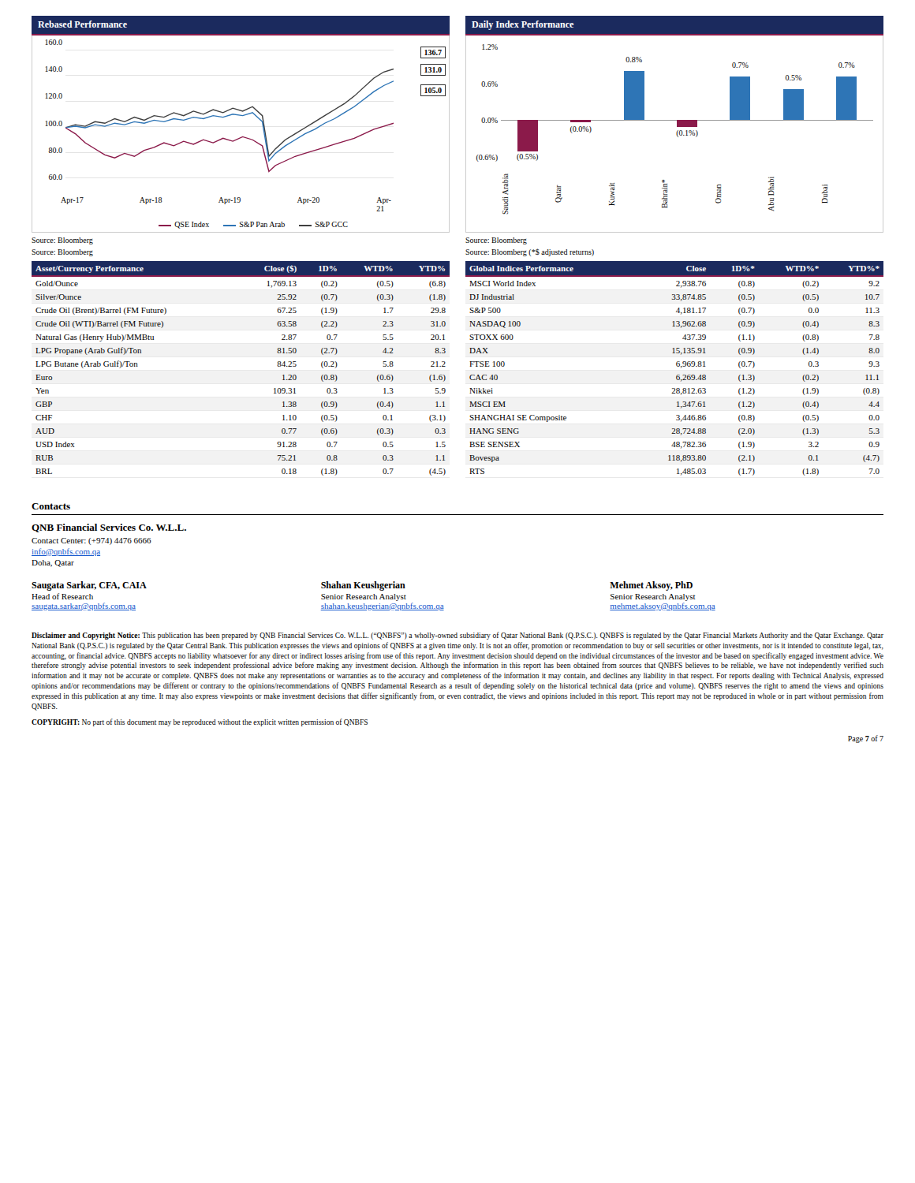Rebased Performance
160.0
140.0
120.0
100.0
80.0
60.0
136.7
131.0
105.0
Apr-17 Apr-18 Apr-19 Apr-20 Apr-21
QSE Index S&P Pan Arab S&P GCC
Source: Bloomberg
Source: Bloomberg
Daily Index Performance
1.2%
0.6%
0.0%
(0.6%)
(0.5%)
(0.0%)
0.8%
(0.1%)
0.7%
0.5%
0.7%
Saudi Arabia
Qatar
Kuwait
Bahrain*
Oman
Abu Dhabi
Dubai
Source: Bloomberg
Source: Bloomberg (*$ adjusted returns)
| Asset/Currency Performance | Close ($) | 1D% | WTD% | YTD% |
| --- | --- | --- | --- | --- |
| Gold/Ounce | 1,769.13 | (0.2) | (0.5) | (6.8) |
| Silver/Ounce | 25.92 | (0.7) | (0.3) | (1.8) |
| Crude Oil (Brent)/Barrel (FM Future) | 67.25 | (1.9) | 1.7 | 29.8 |
| Crude Oil (WTI)/Barrel (FM Future) | 63.58 | (2.2) | 2.3 | 31.0 |
| Natural Gas (Henry Hub)/MMBtu | 2.87 | 0.7 | 5.5 | 20.1 |
| LPG Propane (Arab Gulf)/Ton | 81.50 | (2.7) | 4.2 | 8.3 |
| LPG Butane (Arab Gulf)/Ton | 84.25 | (0.2) | 5.8 | 21.2 |
| Euro | 1.20 | (0.8) | (0.6) | (1.6) |
| Yen | 109.31 | 0.3 | 1.3 | 5.9 |
| GBP | 1.38 | (0.9) | (0.4) | 1.1 |
| CHF | 1.10 | (0.5) | 0.1 | (3.1) |
| AUD | 0.77 | (0.6) | (0.3) | 0.3 |
| USD Index | 91.28 | 0.7 | 0.5 | 1.5 |
| RUB | 75.21 | 0.8 | 0.3 | 1.1 |
| BRL | 0.18 | (1.8) | 0.7 | (4.5) |
| Global Indices Performance | Close | 1D%* | WTD%* | YTD%* |
| --- | --- | --- | --- | --- |
| MSCI World Index | 2,938.76 | (0.8) | (0.2) | 9.2 |
| DJ Industrial | 33,874.85 | (0.5) | (0.5) | 10.7 |
| S&P 500 | 4,181.17 | (0.7) | 0.0 | 11.3 |
| NASDAQ 100 | 13,962.68 | (0.9) | (0.4) | 8.3 |
| STOXX 600 | 437.39 | (1.1) | (0.8) | 7.8 |
| DAX | 15,135.91 | (0.9) | (1.4) | 8.0 |
| FTSE 100 | 6,969.81 | (0.7) | 0.3 | 9.3 |
| CAC 40 | 6,269.48 | (1.3) | (0.2) | 11.1 |
| Nikkei | 28,812.63 | (1.2) | (1.9) | (0.8) |
| MSCI EM | 1,347.61 | (1.2) | (0.4) | 4.4 |
| SHANGHAI SE Composite | 3,446.86 | (0.8) | (0.5) | 0.0 |
| HANG SENG | 28,724.88 | (2.0) | (1.3) | 5.3 |
| BSE SENSEX | 48,782.36 | (1.9) | 3.2 | 0.9 |
| Bovespa | 118,893.80 | (2.1) | 0.1 | (4.7) |
| RTS | 1,485.03 | (1.7) | (1.8) | 7.0 |
Contacts
QNB Financial Services Co. W.L.L.
Contact Center: (+974) 4476 6666
info@qnbfs.com.qa
Doha, Qatar
Saugata Sarkar, CFA, CAIA
Head of Research
saugata.sarkar@qnbfs.com.qa
Shahan Keushgerian
Senior Research Analyst
shahan.keushgerian@qnbfs.com.qa
Mehmet Aksoy, PhD
Senior Research Analyst
mehmet.aksoy@qnbfs.com.qa
Disclaimer and Copyright Notice: This publication has been prepared by QNB Financial Services Co. W.L.L. (“QNBFS”) a wholly-owned subsidiary of Qatar National Bank (Q.P.S.C.). QNBFS is regulated by the Qatar Financial Markets Authority and the Qatar Exchange. Qatar National Bank (Q.P.S.C.) is regulated by the Qatar Central Bank. This publication expresses the views and opinions of QNBFS at a given time only. It is not an offer, promotion or recommendation to buy or sell securities or other investments, nor is it intended to constitute legal, tax, accounting, or financial advice. QNBFS accepts no liability whatsoever for any direct or indirect losses arising from use of this report. Any investment decision should depend on the individual circumstances of the investor and be based on specifically engaged investment advice. We therefore strongly advise potential investors to seek independent professional advice before making any investment decision. Although the information in this report has been obtained from sources that QNBFS believes to be reliable, we have not independently verified such information and it may not be accurate or complete. QNBFS does not make any representations or warranties as to the accuracy and completeness of the information it may contain, and declines any liability in that respect. For reports dealing with Technical Analysis, expressed opinions and/or recommendations may be different or contrary to the opinions/recommendations of QNBFS Fundamental Research as a result of depending solely on the historical technical data (price and volume). QNBFS reserves the right to amend the views and opinions expressed in this publication at any time. It may also express viewpoints or make investment decisions that differ significantly from, or even contradict, the views and opinions included in this report. This report may not be reproduced in whole or in part without permission from QNBFS.
COPYRIGHT: No part of this document may be reproduced without the explicit written permission of QNBFS
Page 7 of 7